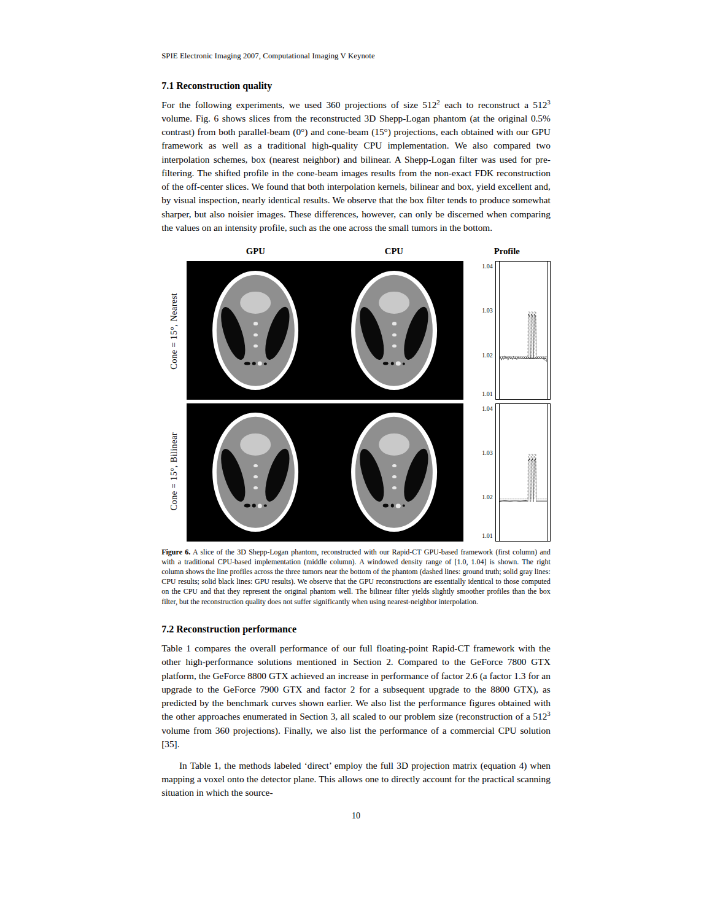SPIE Electronic Imaging 2007, Computational Imaging V Keynote
7.1 Reconstruction quality
For the following experiments, we used 360 projections of size 5122 each to reconstruct a 5123 volume. Fig. 6 shows slices from the reconstructed 3D Shepp-Logan phantom (at the original 0.5% contrast) from both parallel-beam (0°) and cone-beam (15°) projections, each obtained with our GPU framework as well as a traditional high-quality CPU implementation. We also compared two interpolation schemes, box (nearest neighbor) and bilinear. A Shepp-Logan filter was used for pre-filtering. The shifted profile in the cone-beam images results from the non-exact FDK reconstruction of the off-center slices. We found that both interpolation kernels, bilinear and box, yield excellent and, by visual inspection, nearly identical results. We observe that the box filter tends to produce somewhat sharper, but also noisier images. These differences, however, can only be discerned when comparing the values on an intensity profile, such as the one across the small tumors in the bottom.
GPU
CPU
Profile
Cone = 15°, Nearest
Cone = 15°, Bilinear
1.04
1.03
1.02
1.01
1.04
1.03
1.02
1.01
Figure 6. A slice of the 3D Shepp-Logan phantom, reconstructed with our Rapid-CT GPU-based framework (first column) and with a traditional CPU-based implementation (middle column). A windowed density range of [1.0, 1.04] is shown. The right column shows the line profiles across the three tumors near the bottom of the phantom (dashed lines: ground truth; solid gray lines: CPU results; solid black lines: GPU results). We observe that the GPU reconstructions are essentially identical to those computed on the CPU and that they represent the original phantom well. The bilinear filter yields slightly smoother profiles than the box filter, but the reconstruction quality does not suffer significantly when using nearest-neighbor interpolation.
7.2 Reconstruction performance
Table 1 compares the overall performance of our full floating-point Rapid-CT framework with the other high-performance solutions mentioned in Section 2. Compared to the GeForce 7800 GTX platform, the GeForce 8800 GTX achieved an increase in performance of factor 2.6 (a factor 1.3 for an upgrade to the GeForce 7900 GTX and factor 2 for a subsequent upgrade to the 8800 GTX), as predicted by the benchmark curves shown earlier. We also list the performance figures obtained with the other approaches enumerated in Section 3, all scaled to our problem size (reconstruction of a 5123 volume from 360 projections). Finally, we also list the performance of a commercial CPU solution [35].
In Table 1, the methods labeled ‘direct’ employ the full 3D projection matrix (equation 4) when mapping a voxel onto the detector plane. This allows one to directly account for the practical scanning situation in which the source-
10